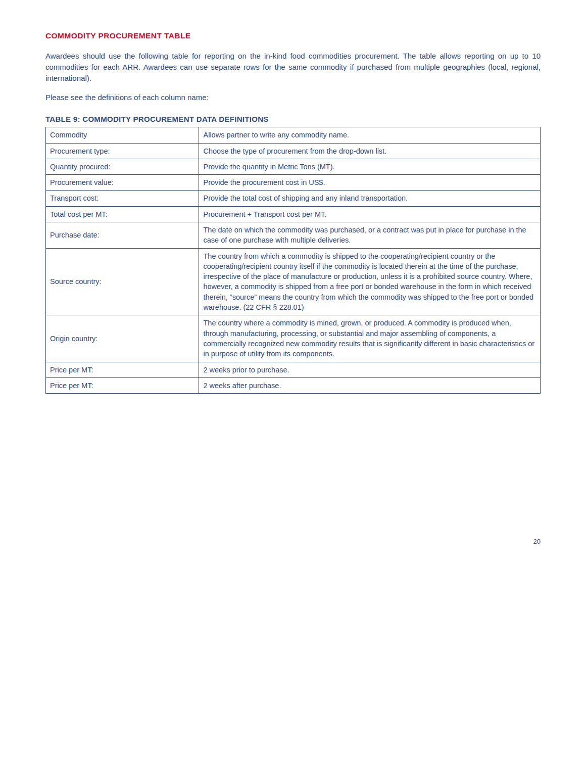Commodity Procurement Table
Awardees should use the following table for reporting on the in-kind food commodities procurement. The table allows reporting on up to 10 commodities for each ARR. Awardees can use separate rows for the same commodity if purchased from multiple geographies (local, regional, international).
Please see the definitions of each column name:
Table 9: Commodity Procurement Data Definitions
| Commodity | Allows partner to write any commodity name. |
| Procurement type: | Choose the type of procurement from the drop-down list. |
| Quantity procured: | Provide the quantity in Metric Tons (MT). |
| Procurement value: | Provide the procurement cost in US$. |
| Transport cost: | Provide the total cost of shipping and any inland transportation. |
| Total cost per MT: | Procurement + Transport cost per MT. |
| Purchase date: | The date on which the commodity was purchased, or a contract was put in place for purchase in the case of one purchase with multiple deliveries. |
| Source country: | The country from which a commodity is shipped to the cooperating/recipient country or the cooperating/recipient country itself if the commodity is located therein at the time of the purchase, irrespective of the place of manufacture or production, unless it is a prohibited source country. Where, however, a commodity is shipped from a free port or bonded warehouse in the form in which received therein, “source” means the country from which the commodity was shipped to the free port or bonded warehouse. (22 CFR § 228.01) |
| Origin country: | The country where a commodity is mined, grown, or produced. A commodity is produced when, through manufacturing, processing, or substantial and major assembling of components, a commercially recognized new commodity results that is significantly different in basic characteristics or in purpose of utility from its components. |
| Price per MT: | 2 weeks prior to purchase. |
| Price per MT: | 2 weeks after purchase. |
20